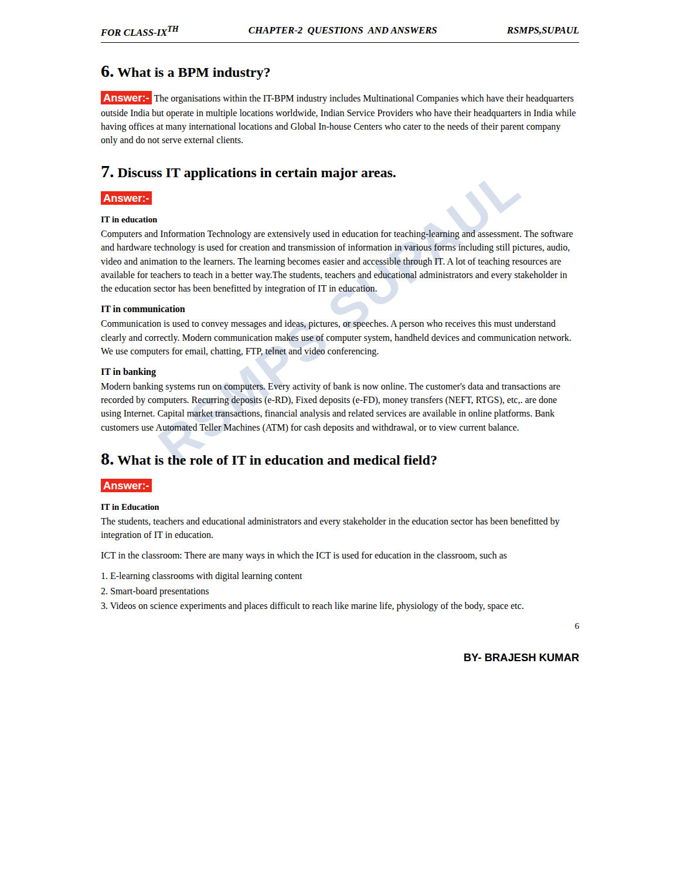FOR CLASS-IXTH CHAPTER-2 QUESTIONS AND ANSWERS RSMPS,SUPAUL
RSMPS SUPAUL
6. What is a BPM industry?
Answer:- The organisations within the IT-BPM industry includes Multinational Companies which have their headquarters outside India but operate in multiple locations worldwide, Indian Service Providers who have their headquarters in India while having offices at many international locations and Global In-house Centers who cater to the needs of their parent company only and do not serve external clients.
7. Discuss IT applications in certain major areas.
Answer:-
IT in education
Computers and Information Technology are extensively used in education for teaching-learning and assessment. The software and hardware technology is used for creation and transmission of information in various forms including still pictures, audio, video and animation to the learners. The learning becomes easier and accessible through IT. A lot of teaching resources are available for teachers to teach in a better way.The students, teachers and educational administrators and every stakeholder in the education sector has been benefitted by integration of IT in education.
IT in communication
Communication is used to convey messages and ideas, pictures, or speeches. A person who receives this must understand clearly and correctly. Modern communication makes use of computer system, handheld devices and communication network. We use computers for email, chatting, FTP, telnet and video conferencing.
IT in banking
Modern banking systems run on computers. Every activity of bank is now online. The customer's data and transactions are recorded by computers. Recurring deposits (e-RD), Fixed deposits (e-FD), money transfers (NEFT, RTGS), etc,. are done using Internet. Capital market transactions, financial analysis and related services are available in online platforms. Bank customers use Automated Teller Machines (ATM) for cash deposits and withdrawal, or to view current balance.
8. What is the role of IT in education and medical field?
Answer:-
IT in Education
The students, teachers and educational administrators and every stakeholder in the education sector has been benefitted by integration of IT in education.
ICT in the classroom: There are many ways in which the ICT is used for education in the classroom, such as
1. E-learning classrooms with digital learning content
2. Smart-board presentations
3. Videos on science experiments and places difficult to reach like marine life, physiology of the body, space etc.
6
BY- BRAJESH KUMAR